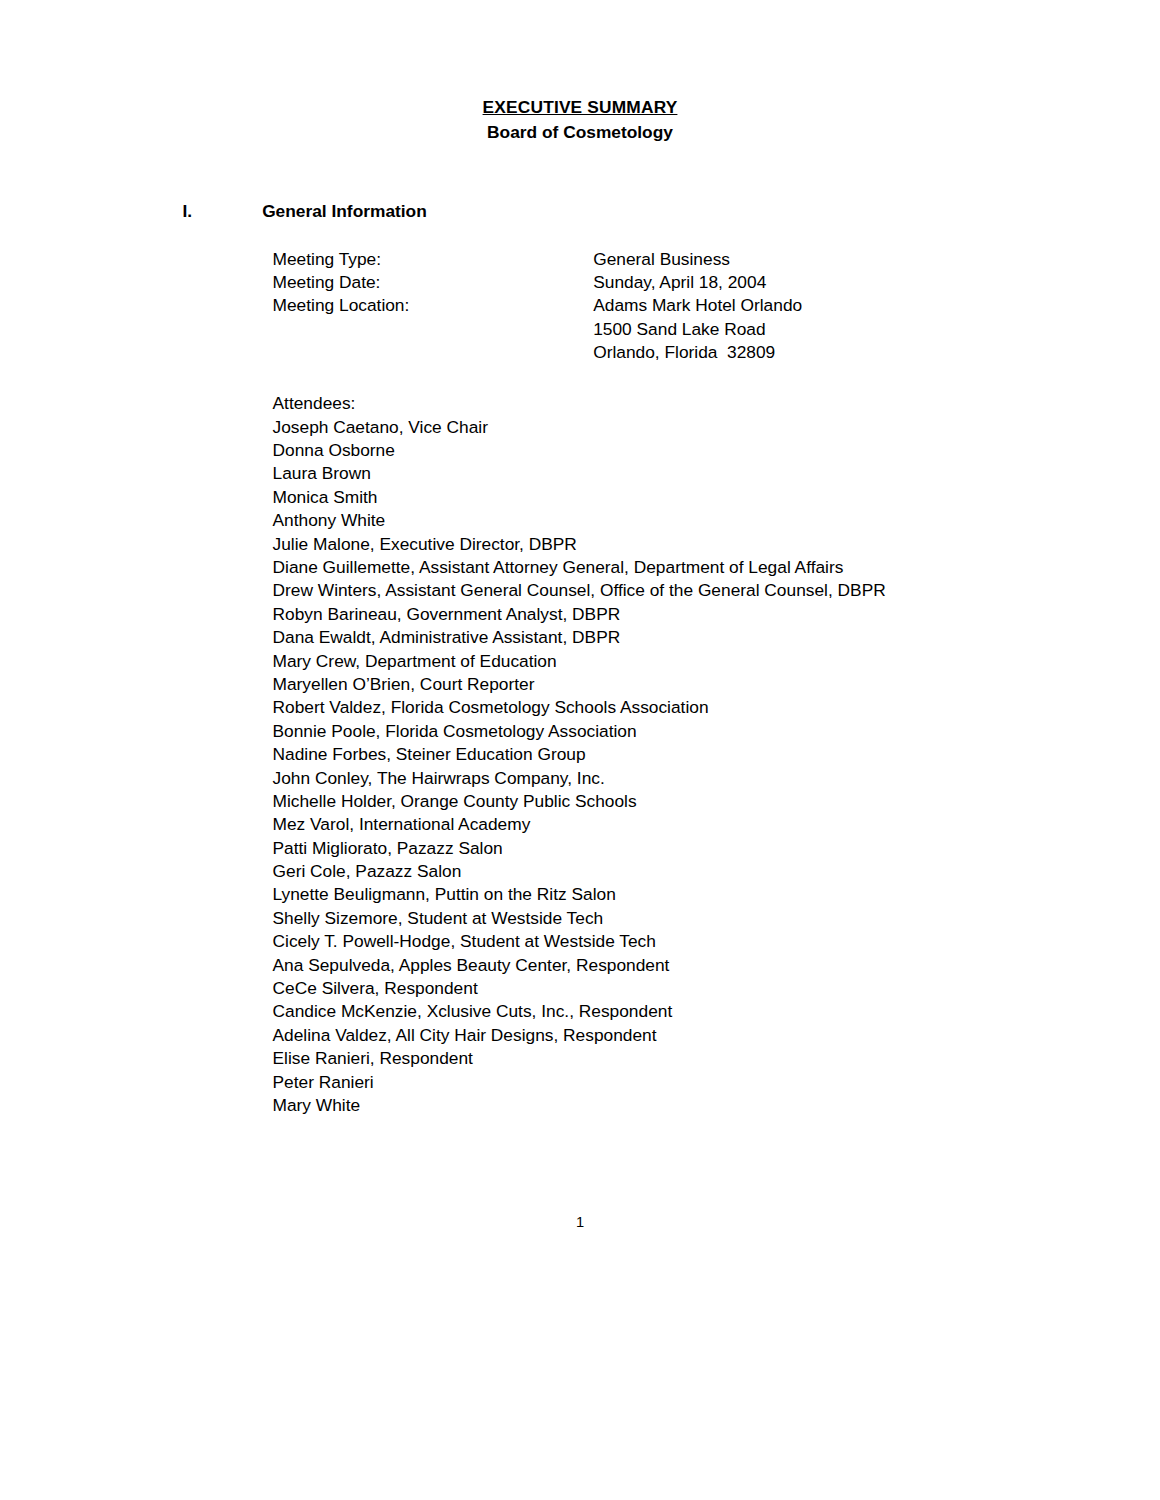EXECUTIVE SUMMARY
Board of Cosmetology
I.
General Information
| Meeting Type: | General Business |
| Meeting Date: | Sunday, April 18, 2004 |
| Meeting Location: | Adams Mark Hotel Orlando |
| | 1500 Sand Lake Road |
| | Orlando, Florida 32809 |
Attendees:
Joseph Caetano, Vice Chair
Donna Osborne
Laura Brown
Monica Smith
Anthony White
Julie Malone, Executive Director, DBPR
Diane Guillemette, Assistant Attorney General, Department of Legal Affairs
Drew Winters, Assistant General Counsel, Office of the General Counsel, DBPR
Robyn Barineau, Government Analyst, DBPR
Dana Ewaldt, Administrative Assistant, DBPR
Mary Crew, Department of Education
Maryellen O’Brien, Court Reporter
Robert Valdez, Florida Cosmetology Schools Association
Bonnie Poole, Florida Cosmetology Association
Nadine Forbes, Steiner Education Group
John Conley, The Hairwraps Company, Inc.
Michelle Holder, Orange County Public Schools
Mez Varol, International Academy
Patti Migliorato, Pazazz Salon
Geri Cole, Pazazz Salon
Lynette Beuligmann, Puttin on the Ritz Salon
Shelly Sizemore, Student at Westside Tech
Cicely T. Powell-Hodge, Student at Westside Tech
Ana Sepulveda, Apples Beauty Center, Respondent
CeCe Silvera, Respondent
Candice McKenzie, Xclusive Cuts, Inc., Respondent
Adelina Valdez, All City Hair Designs, Respondent
Elise Ranieri, Respondent
Peter Ranieri
Mary White
1